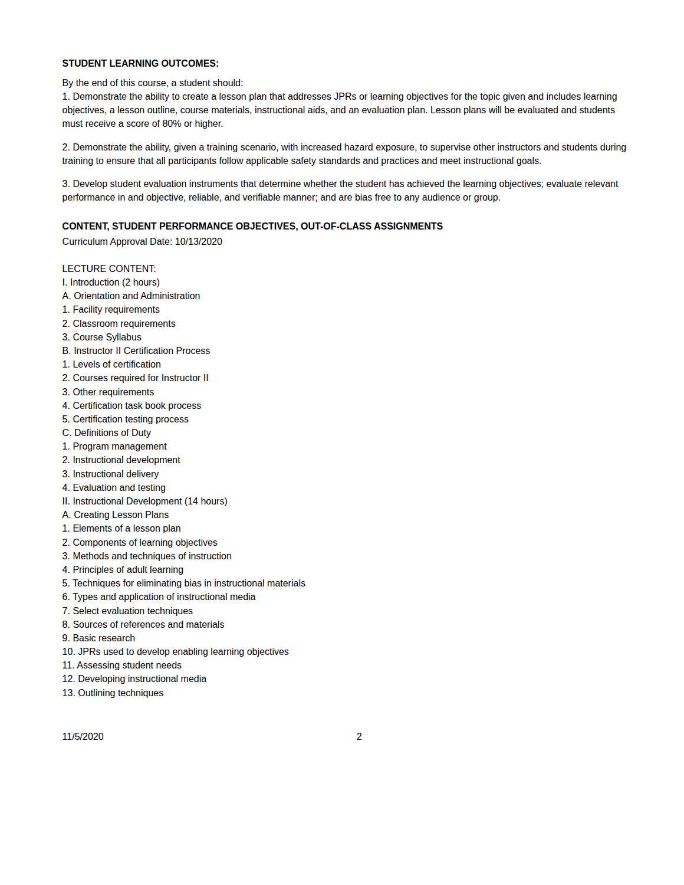STUDENT LEARNING OUTCOMES:
By the end of this course, a student should:
1. Demonstrate the ability to create a lesson plan that addresses JPRs or learning objectives for the topic given and includes learning objectives, a lesson outline, course materials, instructional aids, and an evaluation plan. Lesson plans will be evaluated and students must receive a score of 80% or higher.
2. Demonstrate the ability, given a training scenario, with increased hazard exposure, to supervise other instructors and students during training to ensure that all participants follow applicable safety standards and practices and meet instructional goals.
3. Develop student evaluation instruments that determine whether the student has achieved the learning objectives; evaluate relevant performance in and objective, reliable, and verifiable manner; and are bias free to any audience or group.
CONTENT, STUDENT PERFORMANCE OBJECTIVES, OUT-OF-CLASS ASSIGNMENTS
Curriculum Approval Date: 10/13/2020
LECTURE CONTENT:
I. Introduction (2 hours)
A. Orientation and Administration
1. Facility requirements
2. Classroom requirements
3. Course Syllabus
B. Instructor II Certification Process
1. Levels of certification
2. Courses required for Instructor II
3. Other requirements
4. Certification task book process
5. Certification testing process
C. Definitions of Duty
1. Program management
2. Instructional development
3. Instructional delivery
4. Evaluation and testing
II. Instructional Development (14 hours)
A. Creating Lesson Plans
1. Elements of a lesson plan
2. Components of learning objectives
3. Methods and techniques of instruction
4. Principles of adult learning
5. Techniques for eliminating bias in instructional materials
6. Types and application of instructional media
7. Select evaluation techniques
8. Sources of references and materials
9. Basic research
10. JPRs used to develop enabling learning objectives
11. Assessing student needs
12. Developing instructional media
13. Outlining techniques
11/5/2020
2